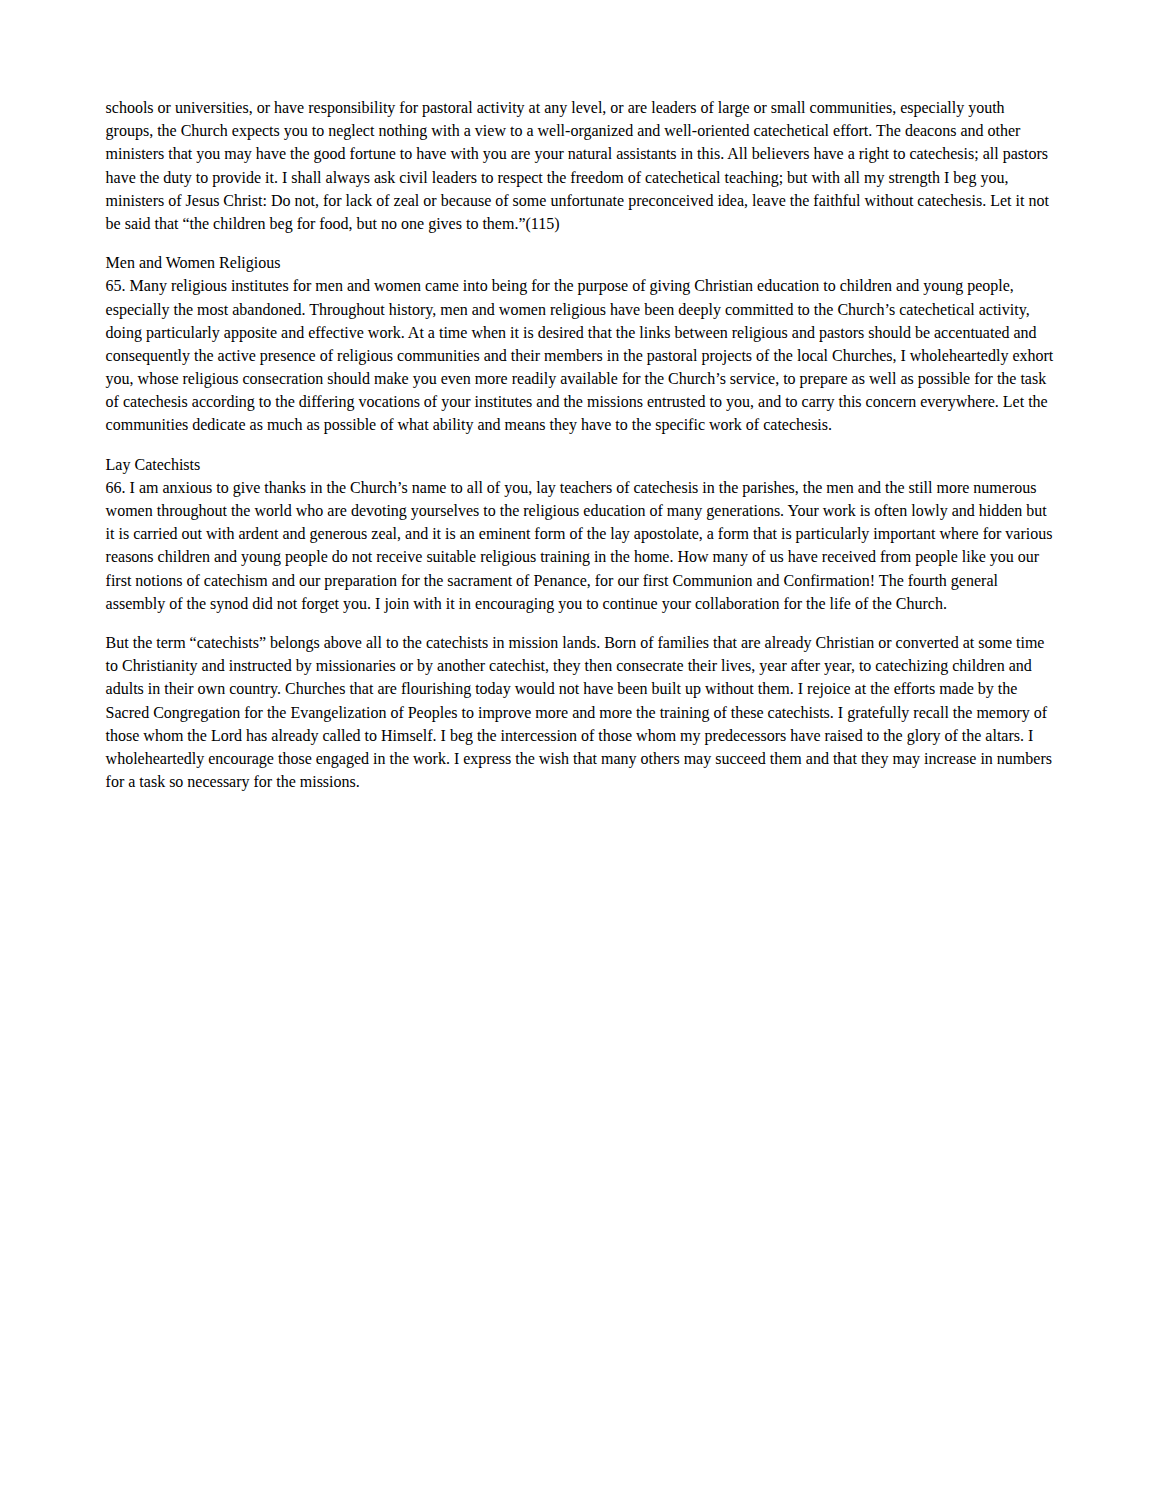schools or universities, or have responsibility for pastoral activity at any level, or are leaders of large or small communities, especially youth groups, the Church expects you to neglect nothing with a view to a well-organized and well-oriented catechetical effort. The deacons and other ministers that you may have the good fortune to have with you are your natural assistants in this. All believers have a right to catechesis; all pastors have the duty to provide it. I shall always ask civil leaders to respect the freedom of catechetical teaching; but with all my strength I beg you, ministers of Jesus Christ: Do not, for lack of zeal or because of some unfortunate preconceived idea, leave the faithful without catechesis. Let it not be said that “the children beg for food, but no one gives to them.”(115)
Men and Women Religious
65. Many religious institutes for men and women came into being for the purpose of giving Christian education to children and young people, especially the most abandoned. Throughout history, men and women religious have been deeply committed to the Church’s catechetical activity, doing particularly apposite and effective work. At a time when it is desired that the links between religious and pastors should be accentuated and consequently the active presence of religious communities and their members in the pastoral projects of the local Churches, I wholeheartedly exhort you, whose religious consecration should make you even more readily available for the Church’s service, to prepare as well as possible for the task of catechesis according to the differing vocations of your institutes and the missions entrusted to you, and to carry this concern everywhere. Let the communities dedicate as much as possible of what ability and means they have to the specific work of catechesis.
Lay Catechists
66. I am anxious to give thanks in the Church’s name to all of you, lay teachers of catechesis in the parishes, the men and the still more numerous women throughout the world who are devoting yourselves to the religious education of many generations. Your work is often lowly and hidden but it is carried out with ardent and generous zeal, and it is an eminent form of the lay apostolate, a form that is particularly important where for various reasons children and young people do not receive suitable religious training in the home. How many of us have received from people like you our first notions of catechism and our preparation for the sacrament of Penance, for our first Communion and Confirmation! The fourth general assembly of the synod did not forget you. I join with it in encouraging you to continue your collaboration for the life of the Church.
But the term “catechists” belongs above all to the catechists in mission lands. Born of families that are already Christian or converted at some time to Christianity and instructed by missionaries or by another catechist, they then consecrate their lives, year after year, to catechizing children and adults in their own country. Churches that are flourishing today would not have been built up without them. I rejoice at the efforts made by the Sacred Congregation for the Evangelization of Peoples to improve more and more the training of these catechists. I gratefully recall the memory of those whom the Lord has already called to Himself. I beg the intercession of those whom my predecessors have raised to the glory of the altars. I wholeheartedly encourage those engaged in the work. I express the wish that many others may succeed them and that they may increase in numbers for a task so necessary for the missions.